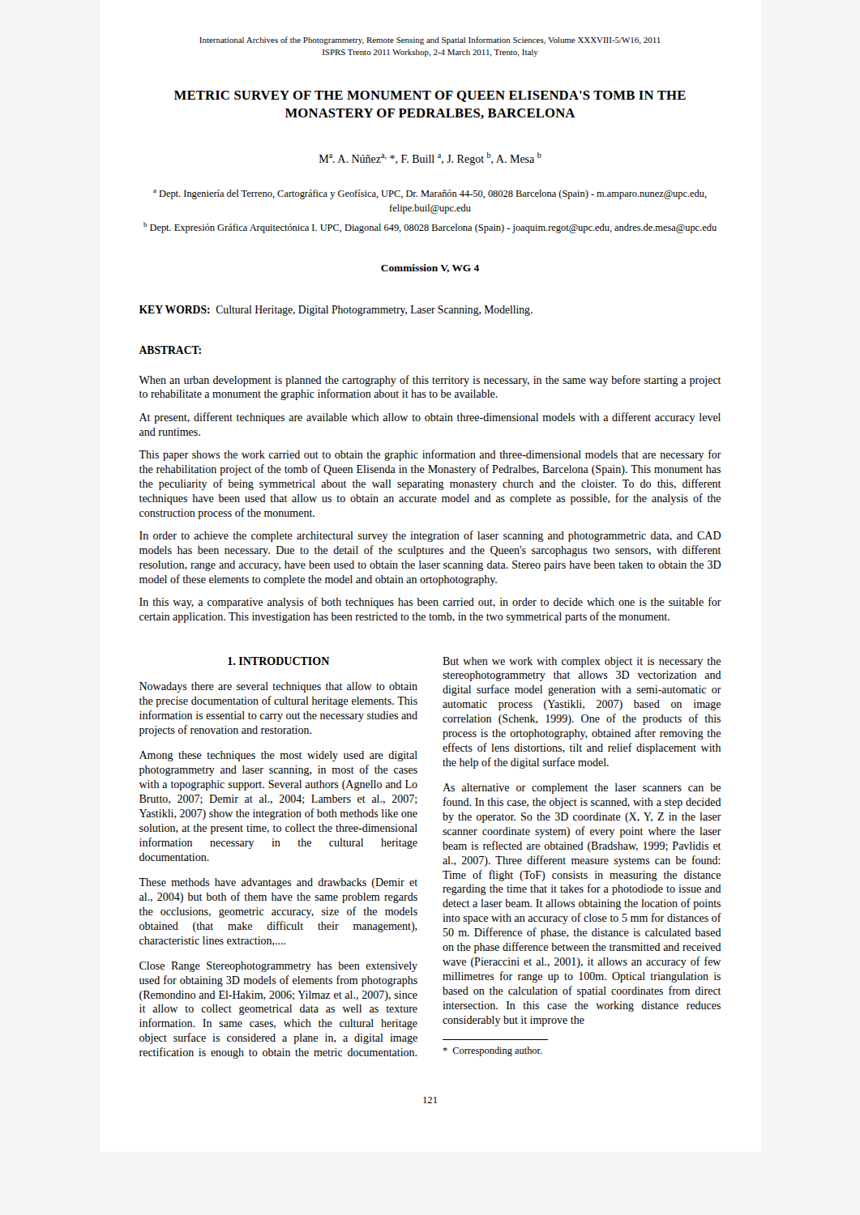International Archives of the Photogrammetry, Remote Sensing and Spatial Information Sciences, Volume XXXVIII-5/W16, 2011
ISPRS Trento 2011 Workshop, 2-4 March 2011, Trento, Italy
Metric Survey of the Monument of Queen Elisenda's Tomb in the Monastery of Pedralbes, Barcelona
Ma. A. Núñeza, *, F. Buill a, J. Regot b, A. Mesa b
a Dept. Ingeniería del Terreno, Cartográfica y Geofísica, UPC, Dr. Marañón 44-50, 08028 Barcelona (Spain) - m.amparo.nunez@upc.edu, felipe.buil@upc.edu
b Dept. Expresión Gráfica Arquitectónica I. UPC, Diagonal 649, 08028 Barcelona (Spain) - joaquim.regot@upc.edu, andres.de.mesa@upc.edu
Commission V, WG 4
KEY WORDS: Cultural Heritage, Digital Photogrammetry, Laser Scanning, Modelling.
ABSTRACT:
When an urban development is planned the cartography of this territory is necessary, in the same way before starting a project to rehabilitate a monument the graphic information about it has to be available.
At present, different techniques are available which allow to obtain three-dimensional models with a different accuracy level and runtimes.
This paper shows the work carried out to obtain the graphic information and three-dimensional models that are necessary for the rehabilitation project of the tomb of Queen Elisenda in the Monastery of Pedralbes, Barcelona (Spain). This monument has the peculiarity of being symmetrical about the wall separating monastery church and the cloister. To do this, different techniques have been used that allow us to obtain an accurate model and as complete as possible, for the analysis of the construction process of the monument.
In order to achieve the complete architectural survey the integration of laser scanning and photogrammetric data, and CAD models has been necessary. Due to the detail of the sculptures and the Queen's sarcophagus two sensors, with different resolution, range and accuracy, have been used to obtain the laser scanning data. Stereo pairs have been taken to obtain the 3D model of these elements to complete the model and obtain an ortophotography.
In this way, a comparative analysis of both techniques has been carried out, in order to decide which one is the suitable for certain application. This investigation has been restricted to the tomb, in the two symmetrical parts of the monument.
1. Introduction
Nowadays there are several techniques that allow to obtain the precise documentation of cultural heritage elements. This information is essential to carry out the necessary studies and projects of renovation and restoration.
Among these techniques the most widely used are digital photogrammetry and laser scanning, in most of the cases with a topographic support. Several authors (Agnello and Lo Brutto, 2007; Demir at al., 2004; Lambers et al., 2007; Yastikli, 2007) show the integration of both methods like one solution, at the present time, to collect the three-dimensional information necessary in the cultural heritage documentation.
These methods have advantages and drawbacks (Demir et al., 2004) but both of them have the same problem regards the occlusions, geometric accuracy, size of the models obtained (that make difficult their management), characteristic lines extraction,....
Close Range Stereophotogrammetry has been extensively used for obtaining 3D models of elements from photographs (Remondino and El-Hakim, 2006; Yilmaz et al., 2007), since it allow to collect geometrical data as well as texture information. In same cases, which the cultural heritage object surface is considered a plane in, a digital image rectification is enough to obtain the metric documentation. But when we work with complex object it is necessary the stereophotogrammetry that allows 3D vectorization and digital surface model generation with a semi-automatic or automatic process (Yastikli, 2007) based on image correlation (Schenk, 1999). One of the products of this process is the ortophotography, obtained after removing the effects of lens distortions, tilt and relief displacement with the help of the digital surface model.
As alternative or complement the laser scanners can be found. In this case, the object is scanned, with a step decided by the operator. So the 3D coordinate (X, Y, Z in the laser scanner coordinate system) of every point where the laser beam is reflected are obtained (Bradshaw, 1999; Pavlidis et al., 2007). Three different measure systems can be found: Time of flight (ToF) consists in measuring the distance regarding the time that it takes for a photodiode to issue and detect a laser beam. It allows obtaining the location of points into space with an accuracy of close to 5 mm for distances of 50 m. Difference of phase, the distance is calculated based on the phase difference between the transmitted and received wave (Pieraccini et al., 2001), it allows an accuracy of few millimetres for range up to 100m. Optical triangulation is based on the calculation of spatial coordinates from direct intersection. In this case the working distance reduces considerably but it improve the
* Corresponding author.
121